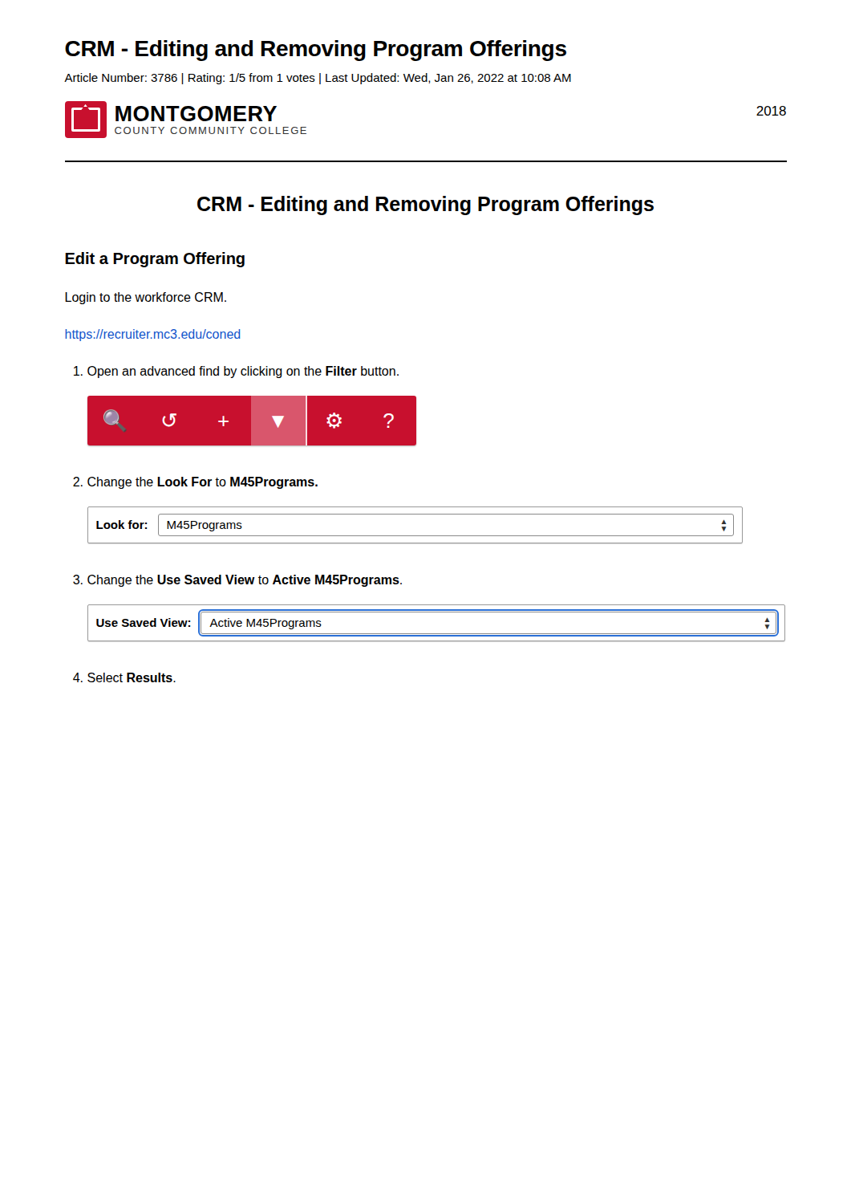CRM - Editing and Removing Program Offerings
Article Number: 3786 | Rating: 1/5 from 1 votes | Last Updated: Wed, Jan 26, 2022 at 10:08 AM
MONTGOMERY
COUNTY COMMUNITY COLLEGE
2018
CRM - Editing and Removing Program Offerings
Edit a Program Offering
Login to the workforce CRM.
https://recruiter.mc3.edu/coned
Open an advanced find by clicking on the Filter button.
🔍
↺
+
▼
⚙
?
Change the Look For to M45Programs.
Look for: M45Programs ▲
▼
Change the Use Saved View to Active M45Programs.
Use Saved View: Active M45Programs ▲
▼
Select Results.